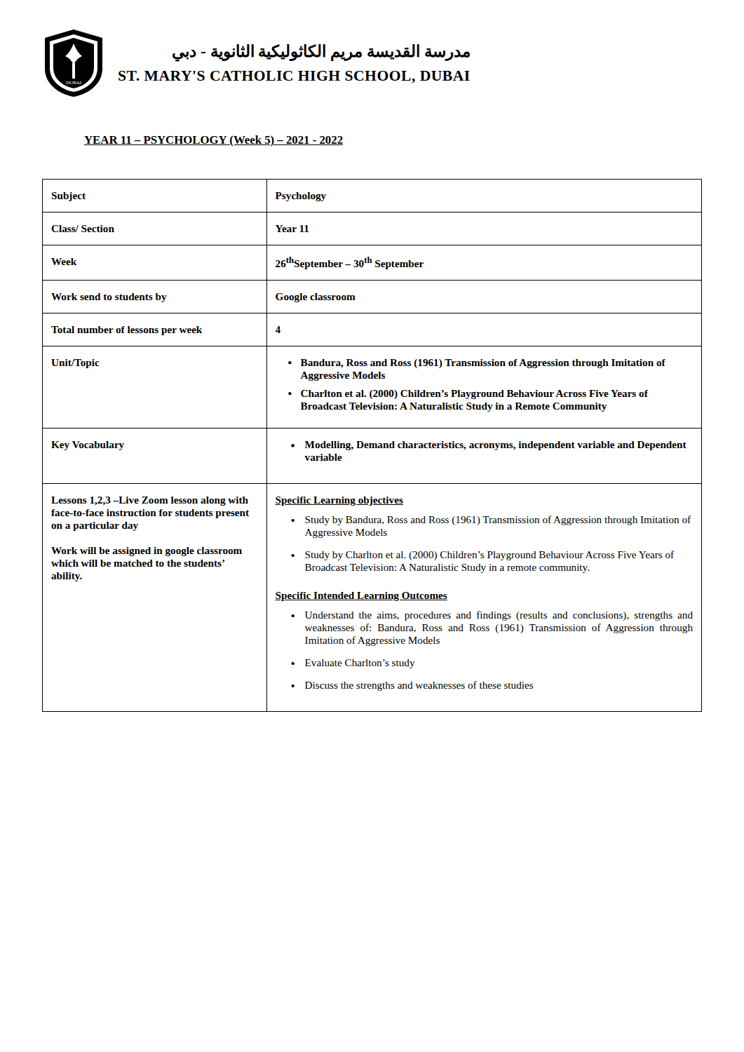DUBAI
مدرسة القديسة مريم الكاثوليكية الثانوية - دبي
ST. MARY'S CATHOLIC HIGH SCHOOL, DUBAI
YEAR 11 – PSYCHOLOGY (Week 5) – 2021 - 2022
| Subject | Psychology |
| Class/ Section | Year 11 |
| Week | 26 th September – 30 th September |
| Work send to students by | Google classroom |
| Total number of lessons per week | 4 |
| Unit/Topic | Bandura, Ross and Ross (1961) Transmission of Aggression through Imitation of Aggressive Models Charlton et al. (2000) Children’s Playground Behaviour Across Five Years of Broadcast Television: A Naturalistic Study in a Remote Community |
| Key Vocabulary | Modelling, Demand characteristics, acronyms, independent variable and Dependent variable |
| Lessons 1,2,3 –Live Zoom lesson along with face-to-face instruction for students present on a particular day Work will be assigned in google classroom which will be matched to the students’ ability. | Specific Learning objectives Study by Bandura, Ross and Ross (1961) Transmission of Aggression through Imitation of Aggressive Models Study by Charlton et al. (2000) Children’s Playground Behaviour Across Five Years of Broadcast Television: A Naturalistic Study in a remote community. Specific Intended Learning Outcomes Understand the aims, procedures and findings (results and conclusions), strengths and weaknesses of: Bandura, Ross and Ross (1961) Transmission of Aggression through Imitation of Aggressive Models Evaluate Charlton’s study Discuss the strengths and weaknesses of these studies |